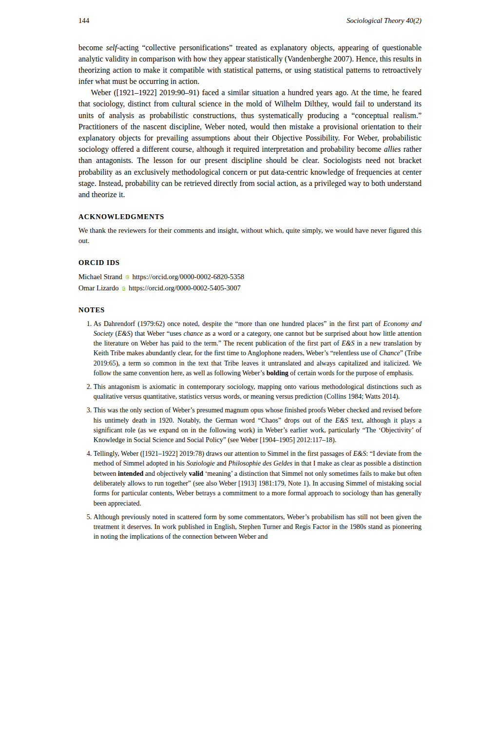144 Sociological Theory 40(2)
become self-acting “collective personifications” treated as explanatory objects, appearing of questionable analytic validity in comparison with how they appear statistically (Vandenberghe 2007). Hence, this results in theorizing action to make it compatible with statistical patterns, or using statistical patterns to retroactively infer what must be occurring in action.
Weber ([1921–1922] 2019:90–91) faced a similar situation a hundred years ago. At the time, he feared that sociology, distinct from cultural science in the mold of Wilhelm Dilthey, would fail to understand its units of analysis as probabilistic constructions, thus systematically producing a “conceptual realism.” Practitioners of the nascent discipline, Weber noted, would then mistake a provisional orientation to their explanatory objects for prevailing assumptions about their Objective Possibility. For Weber, probabilistic sociology offered a different course, although it required interpretation and probability become allies rather than antagonists. The lesson for our present discipline should be clear. Sociologists need not bracket probability as an exclusively methodological concern or put data-centric knowledge of frequencies at center stage. Instead, probability can be retrieved directly from social action, as a privileged way to both understand and theorize it.
Acknowledgments
We thank the reviewers for their comments and insight, without which, quite simply, we would have never figured this out.
ORCID iDs
Michael Strand iD https://orcid.org/0000-0002-6820-5358
Omar Lizardo iD https://orcid.org/0000-0002-5405-3007
Notes
As Dahrendorf (1979:62) once noted, despite the “more than one hundred places” in the first part of Economy and Society (E&S) that Weber “uses chance as a word or a category, one cannot but be surprised about how little attention the literature on Weber has paid to the term.” The recent publication of the first part of E&S in a new translation by Keith Tribe makes abundantly clear, for the first time to Anglophone readers, Weber’s “relentless use of Chance” (Tribe 2019:65), a term so common in the text that Tribe leaves it untranslated and always capitalized and italicized. We follow the same convention here, as well as following Weber’s bolding of certain words for the purpose of emphasis.
This antagonism is axiomatic in contemporary sociology, mapping onto various methodological distinctions such as qualitative versus quantitative, statistics versus words, or meaning versus prediction (Collins 1984; Watts 2014).
This was the only section of Weber’s presumed magnum opus whose finished proofs Weber checked and revised before his untimely death in 1920. Notably, the German word “Chaos” drops out of the E&S text, although it plays a significant role (as we expand on in the following work) in Weber’s earlier work, particularly “The ‘Objectivity’ of Knowledge in Social Science and Social Policy” (see Weber [1904–1905] 2012:117–18).
Tellingly, Weber ([1921–1922] 2019:78) draws our attention to Simmel in the first passages of E&S: “I deviate from the method of Simmel adopted in his Soziologie and Philosophie des Geldes in that I make as clear as possible a distinction between intended and objectively valid ‘meaning’ a distinction that Simmel not only sometimes fails to make but often deliberately allows to run together” (see also Weber [1913] 1981:179, Note 1). In accusing Simmel of mistaking social forms for particular contents, Weber betrays a commitment to a more formal approach to sociology than has generally been appreciated.
Although previously noted in scattered form by some commentators, Weber’s probabilism has still not been given the treatment it deserves. In work published in English, Stephen Turner and Regis Factor in the 1980s stand as pioneering in noting the implications of the connection between Weber and